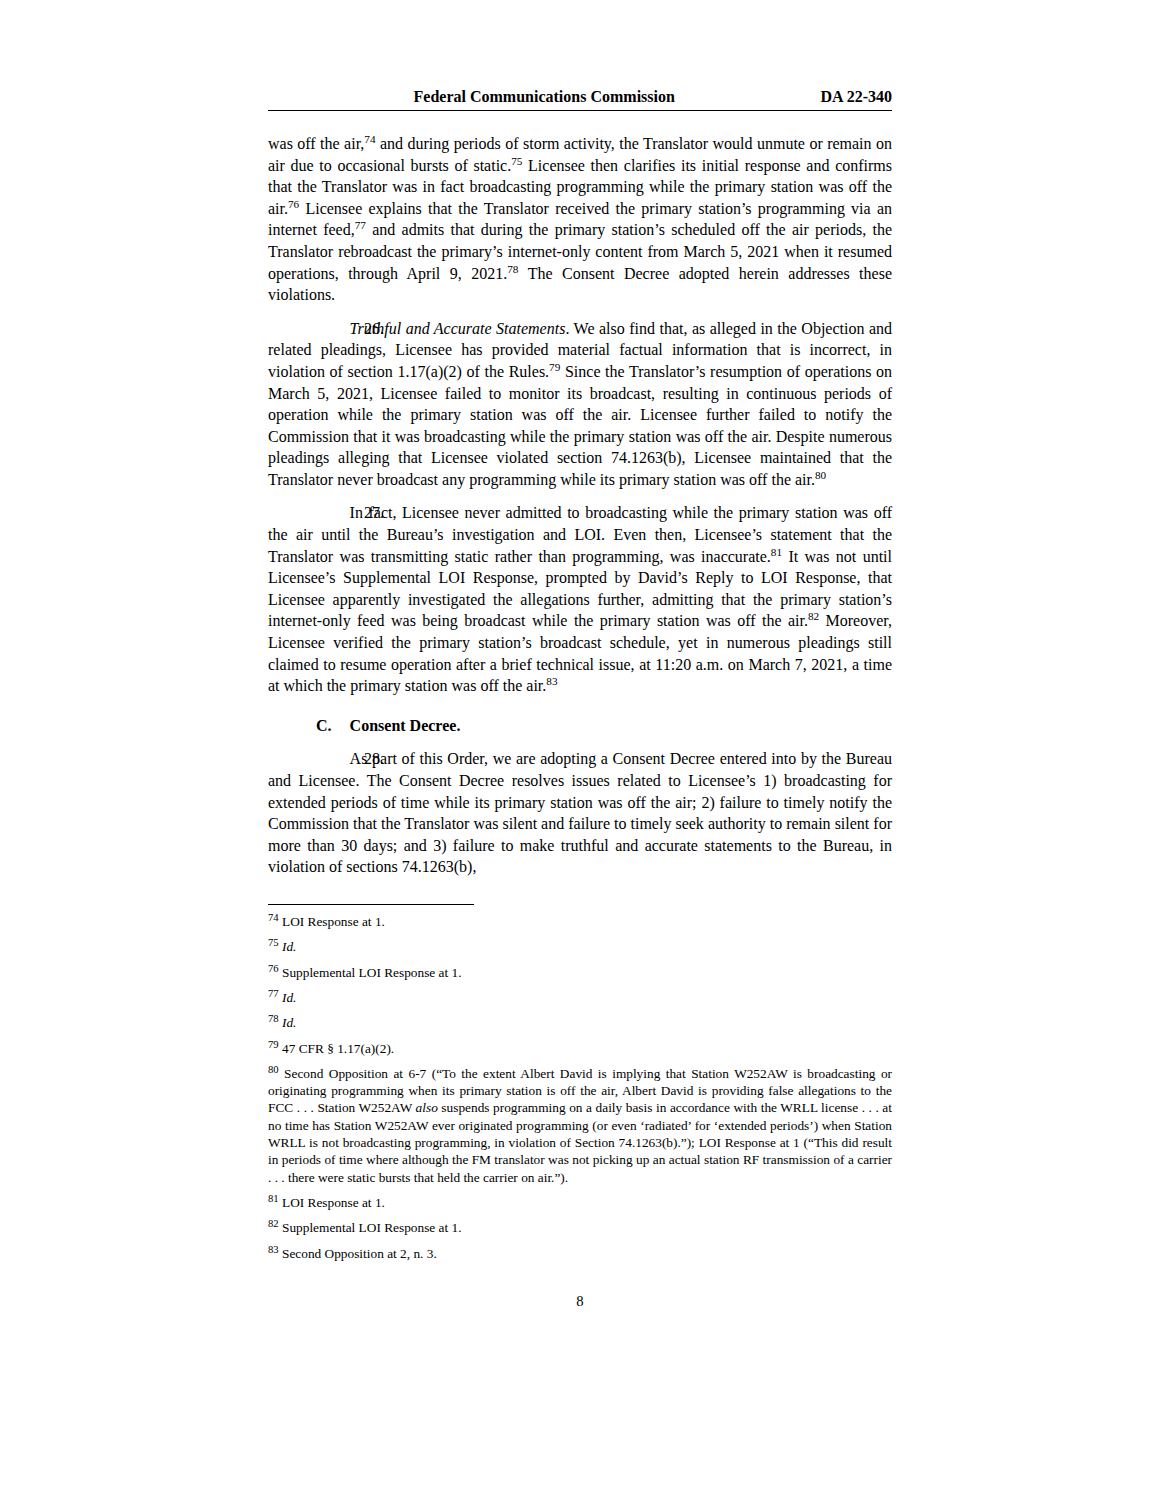Federal Communications Commission
DA 22-340
was off the air,74 and during periods of storm activity, the Translator would unmute or remain on air due to occasional bursts of static.75 Licensee then clarifies its initial response and confirms that the Translator was in fact broadcasting programming while the primary station was off the air.76 Licensee explains that the Translator received the primary station’s programming via an internet feed,77 and admits that during the primary station’s scheduled off the air periods, the Translator rebroadcast the primary’s internet-only content from March 5, 2021 when it resumed operations, through April 9, 2021.78 The Consent Decree adopted herein addresses these violations.
26. Truthful and Accurate Statements. We also find that, as alleged in the Objection and related pleadings, Licensee has provided material factual information that is incorrect, in violation of section 1.17(a)(2) of the Rules.79 Since the Translator’s resumption of operations on March 5, 2021, Licensee failed to monitor its broadcast, resulting in continuous periods of operation while the primary station was off the air. Licensee further failed to notify the Commission that it was broadcasting while the primary station was off the air. Despite numerous pleadings alleging that Licensee violated section 74.1263(b), Licensee maintained that the Translator never broadcast any programming while its primary station was off the air.80
27. In fact, Licensee never admitted to broadcasting while the primary station was off the air until the Bureau’s investigation and LOI. Even then, Licensee’s statement that the Translator was transmitting static rather than programming, was inaccurate.81 It was not until Licensee’s Supplemental LOI Response, prompted by David’s Reply to LOI Response, that Licensee apparently investigated the allegations further, admitting that the primary station’s internet-only feed was being broadcast while the primary station was off the air.82 Moreover, Licensee verified the primary station’s broadcast schedule, yet in numerous pleadings still claimed to resume operation after a brief technical issue, at 11:20 a.m. on March 7, 2021, a time at which the primary station was off the air.83
C. Consent Decree.
28. As part of this Order, we are adopting a Consent Decree entered into by the Bureau and Licensee. The Consent Decree resolves issues related to Licensee’s 1) broadcasting for extended periods of time while its primary station was off the air; 2) failure to timely notify the Commission that the Translator was silent and failure to timely seek authority to remain silent for more than 30 days; and 3) failure to make truthful and accurate statements to the Bureau, in violation of sections 74.1263(b),
74 LOI Response at 1.
75 Id.
76 Supplemental LOI Response at 1.
77 Id.
78 Id.
79 47 CFR § 1.17(a)(2).
80 Second Opposition at 6-7 (“To the extent Albert David is implying that Station W252AW is broadcasting or originating programming when its primary station is off the air, Albert David is providing false allegations to the FCC . . . Station W252AW also suspends programming on a daily basis in accordance with the WRLL license . . . at no time has Station W252AW ever originated programming (or even ‘radiated’ for ‘extended periods’) when Station WRLL is not broadcasting programming, in violation of Section 74.1263(b).”); LOI Response at 1 (“This did result in periods of time where although the FM translator was not picking up an actual station RF transmission of a carrier . . . there were static bursts that held the carrier on air.”).
81 LOI Response at 1.
82 Supplemental LOI Response at 1.
83 Second Opposition at 2, n. 3.
8